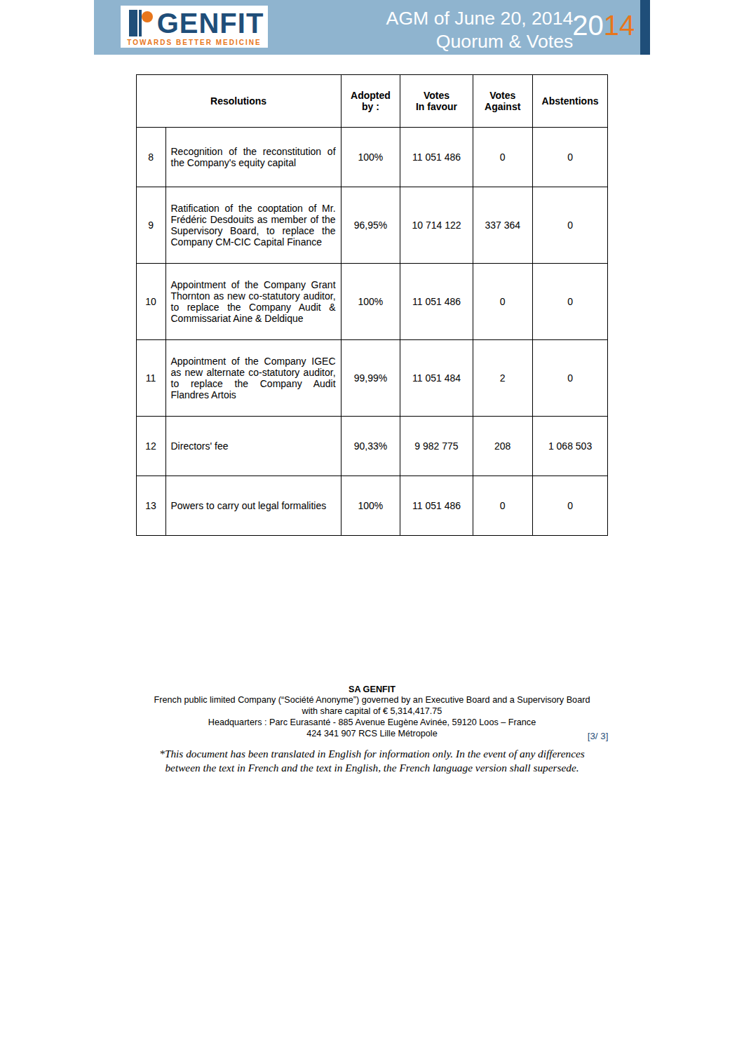GENFIT
TOWARDS BETTER MEDICINE
AGM of June 20, 2014
Quorum & Votes
2014
| Resolutions | Adopted by : | Votes In favour | Votes Against | Abstentions |
| --- | --- | --- | --- | --- |
| 8 | Recognition of the reconstitution of the Company's equity capital | 100% | 11 051 486 | 0 | 0 |
| 9 | Ratification of the cooptation of Mr. Frédéric Desdouits as member of the Supervisory Board, to replace the Company CM-CIC Capital Finance | 96,95% | 10 714 122 | 337 364 | 0 |
| 10 | Appointment of the Company Grant Thornton as new co-statutory auditor, to replace the Company Audit & Commissariat Aine & Deldique | 100% | 11 051 486 | 0 | 0 |
| 11 | Appointment of the Company IGEC as new alternate co-statutory auditor, to replace the Company Audit Flandres Artois | 99,99% | 11 051 484 | 2 | 0 |
| 12 | Directors' fee | 90,33% | 9 982 775 | 208 | 1 068 503 |
| 13 | Powers to carry out legal formalities | 100% | 11 051 486 | 0 | 0 |
[3/ 3]
SA GENFIT
French public limited Company (“Société Anonyme”) governed by an Executive Board and a Supervisory Board
with share capital of € 5,314,417.75
Headquarters : Parc Eurasanté - 885 Avenue Eugène Avinée, 59120 Loos – France
424 341 907 RCS Lille Métropole
*This document has been translated in English for information only. In the event of any differences between the text in French and the text in English, the French language version shall supersede.